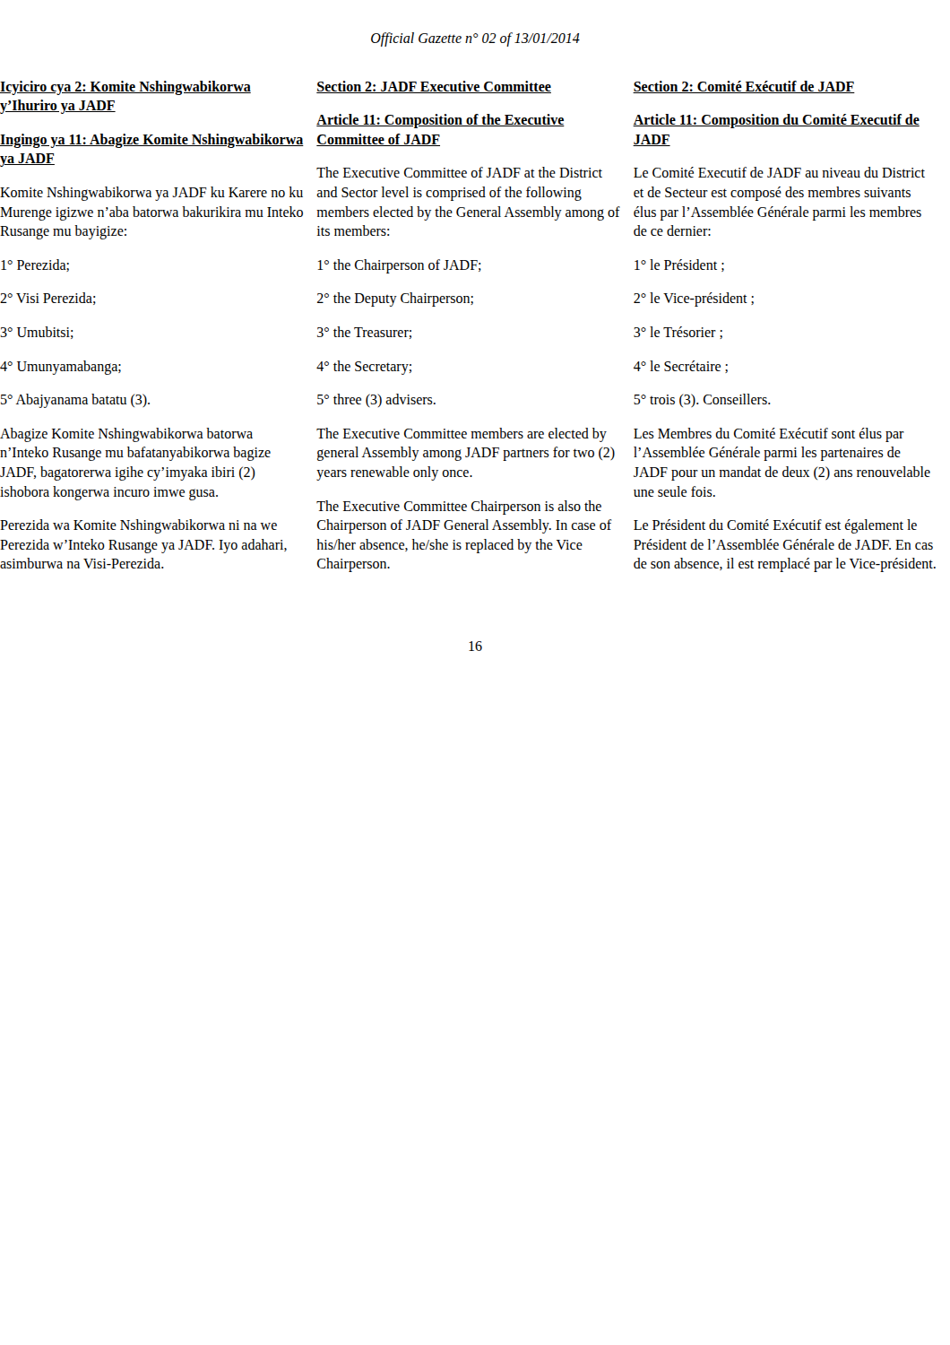Official Gazette n° 02 of 13/01/2014
| Icyiciro cya 2: Komite Nshingwabikorwa y’Ihuriro ya JADF Ingingo ya 11: Abagize Komite Nshingwabikorwa ya JADF Komite Nshingwabikorwa ya JADF ku Karere no ku Murenge igizwe n’aba batorwa bakurikira mu Inteko Rusange mu bayigize: 1° Perezida; 2° Visi Perezida; 3° Umubitsi; 4° Umunyamabanga; 5° Abajyanama batatu (3). Abagize Komite Nshingwabikorwa batorwa n’Inteko Rusange mu bafatanyabikorwa bagize JADF, bagatorerwa igihe cy’imyaka ibiri (2) ishobora kongerwa incuro imwe gusa. Perezida wa Komite Nshingwabikorwa ni na we Perezida w’Inteko Rusange ya JADF. Iyo adahari, asimburwa na Visi-Perezida. | Section 2: JADF Executive Committee Article 11: Composition of the Executive Committee of JADF The Executive Committee of JADF at the District and Sector level is comprised of the following members elected by the General Assembly among of its members: 1° the Chairperson of JADF; 2° the Deputy Chairperson; 3° the Treasurer; 4° the Secretary; 5° three (3) advisers. The Executive Committee members are elected by general Assembly among JADF partners for two (2) years renewable only once. The Executive Committee Chairperson is also the Chairperson of JADF General Assembly. In case of his/her absence, he/she is replaced by the Vice Chairperson. | Section 2: Comité Exécutif de JADF Article 11: Composition du Comité Executif de JADF Le Comité Executif de JADF au niveau du District et de Secteur est composé des membres suivants élus par l’Assemblée Générale parmi les membres de ce dernier: 1° le Président ; 2° le Vice-président ; 3° le Trésorier ; 4° le Secrétaire ; 5° trois (3). Conseillers. Les Membres du Comité Exécutif sont élus par l’Assemblée Générale parmi les partenaires de JADF pour un mandat de deux (2) ans renouvelable une seule fois. Le Président du Comité Exécutif est également le Président de l’Assemblée Générale de JADF. En cas de son absence, il est remplacé par le Vice-président. |
16